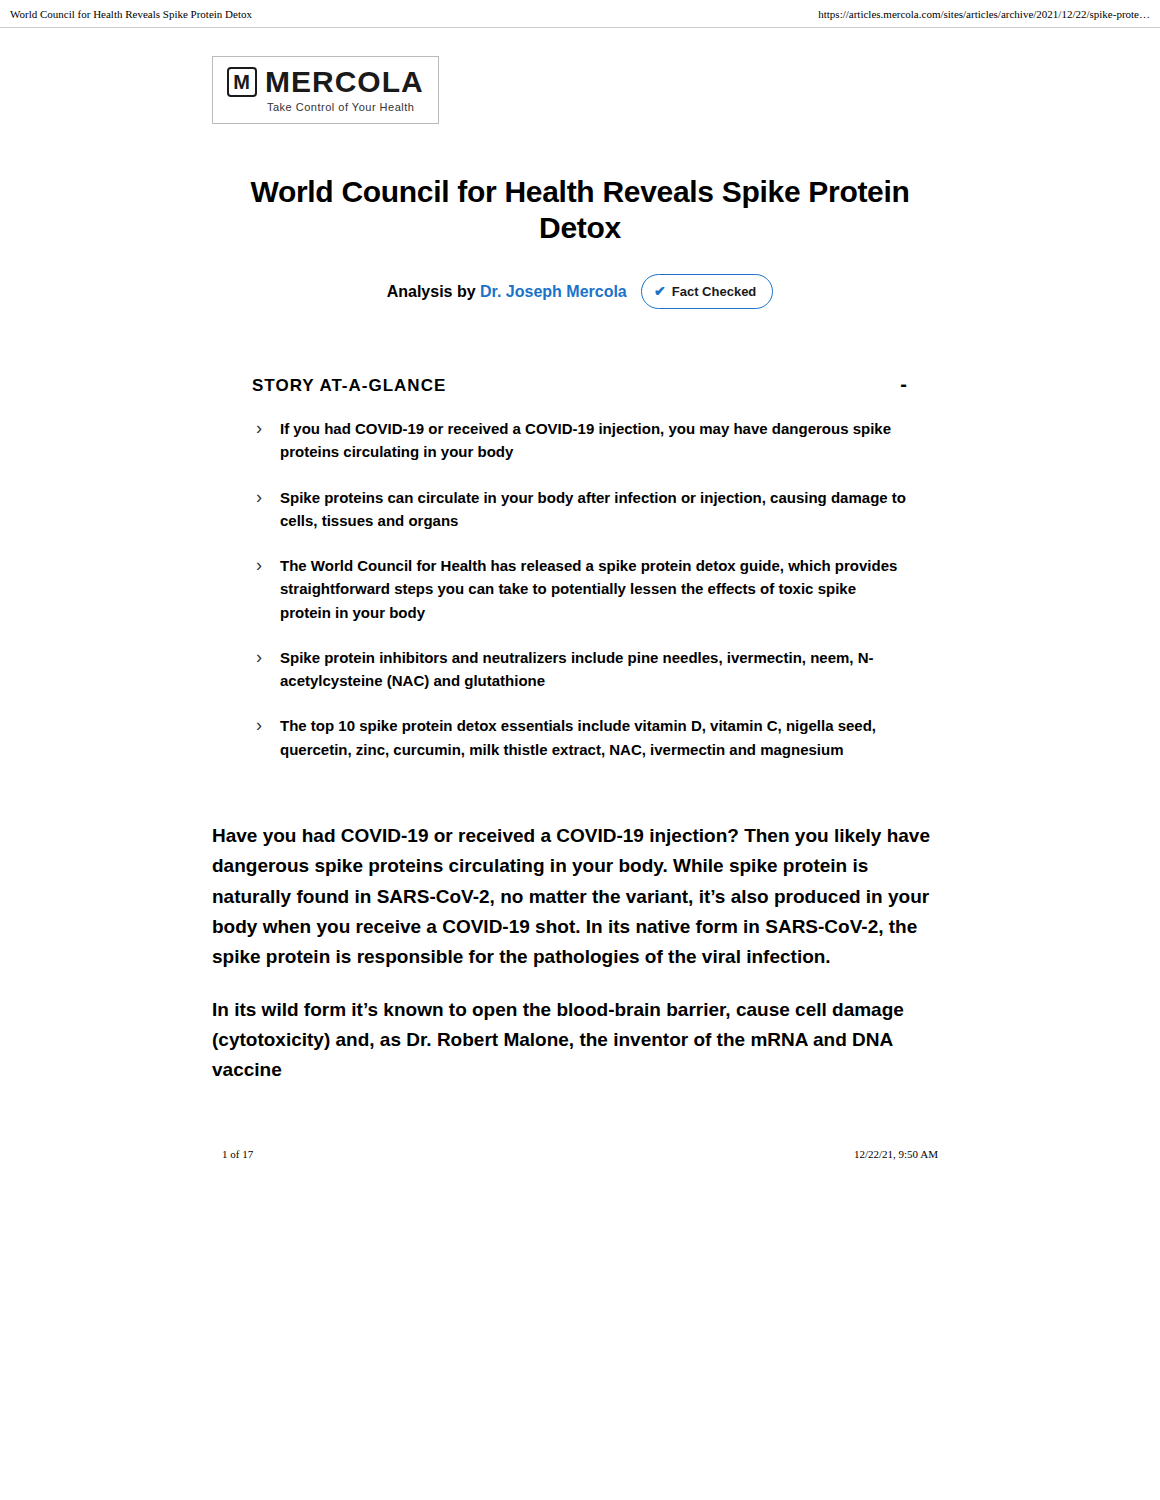World Council for Health Reveals Spike Protein Detox
https://articles.mercola.com/sites/articles/archive/2021/12/22/spike-prote…
MMERCOLA
Take Control of Your Health
World Council for Health Reveals Spike Protein Detox
Analysis by Dr. Joseph Mercola ✔ Fact Checked
STORY AT-A-GLANCE -
If you had COVID-19 or received a COVID-19 injection, you may have dangerous spike proteins circulating in your body
Spike proteins can circulate in your body after infection or injection, causing damage to cells, tissues and organs
The World Council for Health has released a spike protein detox guide, which provides straightforward steps you can take to potentially lessen the effects of toxic spike protein in your body
Spike protein inhibitors and neutralizers include pine needles, ivermectin, neem, N-acetylcysteine (NAC) and glutathione
The top 10 spike protein detox essentials include vitamin D, vitamin C, nigella seed, quercetin, zinc, curcumin, milk thistle extract, NAC, ivermectin and magnesium
Have you had COVID-19 or received a COVID-19 injection? Then you likely have dangerous spike proteins circulating in your body. While spike protein is naturally found in SARS-CoV-2, no matter the variant, it’s also produced in your body when you receive a COVID-19 shot. In its native form in SARS-CoV-2, the spike protein is responsible for the pathologies of the viral infection.
In its wild form it’s known to open the blood-brain barrier, cause cell damage (cytotoxicity) and, as Dr. Robert Malone, the inventor of the mRNA and DNA vaccine
1 of 17 12/22/21, 9:50 AM